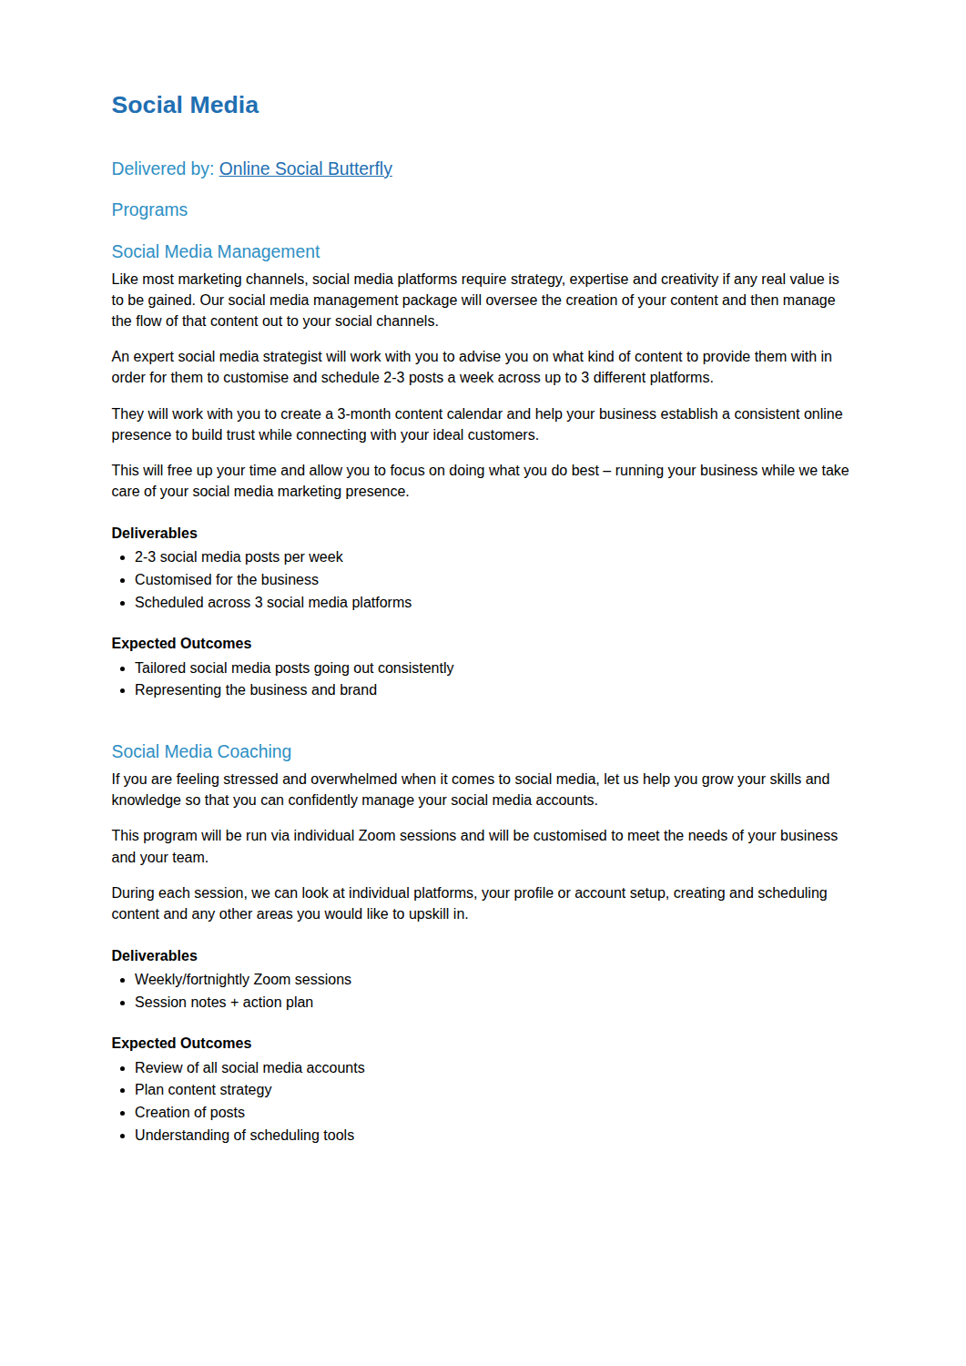Social Media
Delivered by: Online Social Butterfly
Programs
Social Media Management
Like most marketing channels, social media platforms require strategy, expertise and creativity if any real value is to be gained. Our social media management package will oversee the creation of your content and then manage the flow of that content out to your social channels.
An expert social media strategist will work with you to advise you on what kind of content to provide them with in order for them to customise and schedule 2-3 posts a week across up to 3 different platforms.
They will work with you to create a 3-month content calendar and help your business establish a consistent online presence to build trust while connecting with your ideal customers.
This will free up your time and allow you to focus on doing what you do best – running your business while we take care of your social media marketing presence.
Deliverables
2-3 social media posts per week
Customised for the business
Scheduled across 3 social media platforms
Expected Outcomes
Tailored social media posts going out consistently
Representing the business and brand
Social Media Coaching
If you are feeling stressed and overwhelmed when it comes to social media, let us help you grow your skills and knowledge so that you can confidently manage your social media accounts.
This program will be run via individual Zoom sessions and will be customised to meet the needs of your business and your team.
During each session, we can look at individual platforms, your profile or account setup, creating and scheduling content and any other areas you would like to upskill in.
Deliverables
Weekly/fortnightly Zoom sessions
Session notes + action plan
Expected Outcomes
Review of all social media accounts
Plan content strategy
Creation of posts
Understanding of scheduling tools